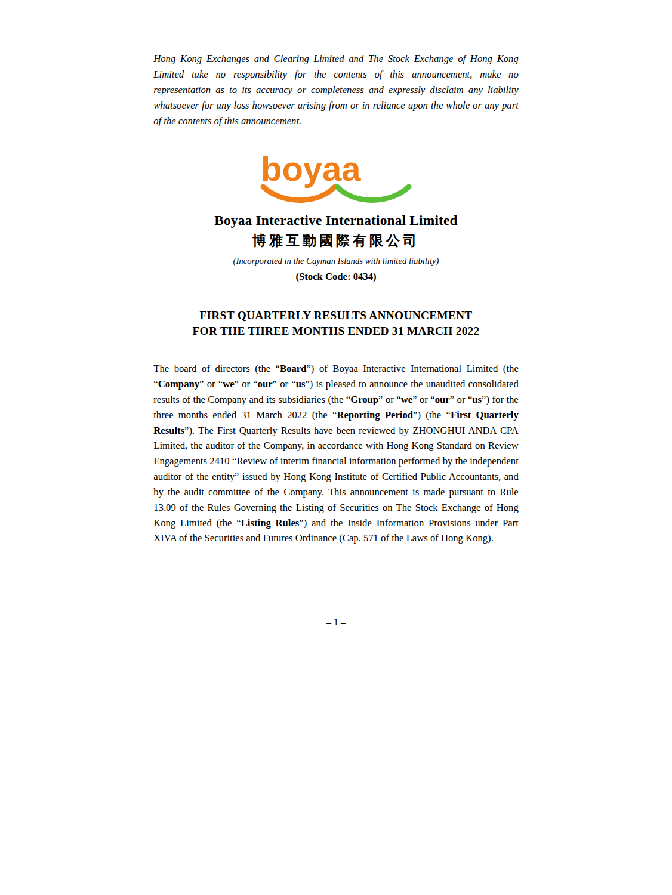Hong Kong Exchanges and Clearing Limited and The Stock Exchange of Hong Kong Limited take no responsibility for the contents of this announcement, make no representation as to its accuracy or completeness and expressly disclaim any liability whatsoever for any loss howsoever arising from or in reliance upon the whole or any part of the contents of this announcement.
boyaa
Boyaa Interactive International Limited
博雅互動國際有限公司
(Incorporated in the Cayman Islands with limited liability)
(Stock Code: 0434)
FIRST QUARTERLY RESULTS ANNOUNCEMENT
FOR THE THREE MONTHS ENDED 31 MARCH 2022
The board of directors (the “Board”) of Boyaa Interactive International Limited (the “Company” or “we” or “our” or “us”) is pleased to announce the unaudited consolidated results of the Company and its subsidiaries (the “Group” or “we” or “our” or “us”) for the three months ended 31 March 2022 (the “Reporting Period”) (the “First Quarterly Results”). The First Quarterly Results have been reviewed by ZHONGHUI ANDA CPA Limited, the auditor of the Company, in accordance with Hong Kong Standard on Review Engagements 2410 “Review of interim financial information performed by the independent auditor of the entity” issued by Hong Kong Institute of Certified Public Accountants, and by the audit committee of the Company. This announcement is made pursuant to Rule 13.09 of the Rules Governing the Listing of Securities on The Stock Exchange of Hong Kong Limited (the “Listing Rules”) and the Inside Information Provisions under Part XIVA of the Securities and Futures Ordinance (Cap. 571 of the Laws of Hong Kong).
– 1 –